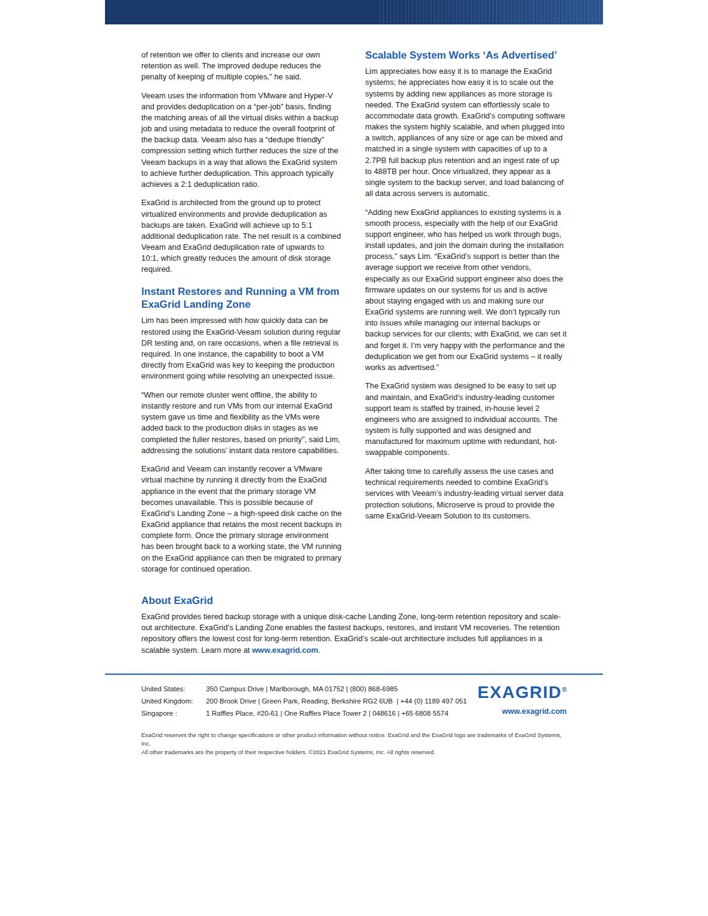of retention we offer to clients and increase our own retention as well. The improved dedupe reduces the penalty of keeping of multiple copies,” he said.
Veeam uses the information from VMware and Hyper-V and provides deduplication on a “per-job” basis, finding the matching areas of all the virtual disks within a backup job and using metadata to reduce the overall footprint of the backup data. Veeam also has a “dedupe friendly” compression setting which further reduces the size of the Veeam backups in a way that allows the ExaGrid system to achieve further deduplication. This approach typically achieves a 2:1 deduplication ratio.
ExaGrid is architected from the ground up to protect virtualized environments and provide deduplication as backups are taken. ExaGrid will achieve up to 5:1 additional deduplication rate. The net result is a combined Veeam and ExaGrid deduplication rate of upwards to 10:1, which greatly reduces the amount of disk storage required.
Instant Restores and Running a VM from ExaGrid Landing Zone
Lim has been impressed with how quickly data can be restored using the ExaGrid-Veeam solution during regular DR testing and, on rare occasions, when a file retrieval is required. In one instance, the capability to boot a VM directly from ExaGrid was key to keeping the production environment going while resolving an unexpected issue.
“When our remote cluster went offline, the ability to instantly restore and run VMs from our internal ExaGrid system gave us time and flexibility as the VMs were added back to the production disks in stages as we completed the fuller restores, based on priority”, said Lim, addressing the solutions’ instant data restore capabilities.
ExaGrid and Veeam can instantly recover a VMware virtual machine by running it directly from the ExaGrid appliance in the event that the primary storage VM becomes unavailable. This is possible because of ExaGrid’s Landing Zone – a high-speed disk cache on the ExaGrid appliance that retains the most recent backups in complete form. Once the primary storage environment has been brought back to a working state, the VM running on the ExaGrid appliance can then be migrated to primary storage for continued operation.
Scalable System Works ‘As Advertised’
Lim appreciates how easy it is to manage the ExaGrid systems; he appreciates how easy it is to scale out the systems by adding new appliances as more storage is needed. The ExaGrid system can effortlessly scale to accommodate data growth. ExaGrid’s computing software makes the system highly scalable, and when plugged into a switch, appliances of any size or age can be mixed and matched in a single system with capacities of up to a 2.7PB full backup plus retention and an ingest rate of up to 488TB per hour. Once virtualized, they appear as a single system to the backup server, and load balancing of all data across servers is automatic.
“Adding new ExaGrid appliances to existing systems is a smooth process, especially with the help of our ExaGrid support engineer, who has helped us work through bugs, install updates, and join the domain during the installation process,” says Lim. “ExaGrid’s support is better than the average support we receive from other vendors, especially as our ExaGrid support engineer also does the firmware updates on our systems for us and is active about staying engaged with us and making sure our ExaGrid systems are running well. We don’t typically run into issues while managing our internal backups or backup services for our clients; with ExaGrid, we can set it and forget it. I’m very happy with the performance and the deduplication we get from our ExaGrid systems – it really works as advertised.”
The ExaGrid system was designed to be easy to set up and maintain, and ExaGrid’s industry-leading customer support team is staffed by trained, in-house level 2 engineers who are assigned to individual accounts. The system is fully supported and was designed and manufactured for maximum uptime with redundant, hot-swappable components.
After taking time to carefully assess the use cases and technical requirements needed to combine ExaGrid’s services with Veeam’s industry-leading virtual server data protection solutions, Microserve is proud to provide the same ExaGrid-Veeam Solution to its customers.
About ExaGrid
ExaGrid provides tiered backup storage with a unique disk-cache Landing Zone, long-term retention repository and scale-out architecture. ExaGrid’s Landing Zone enables the fastest backups, restores, and instant VM recoveries. The retention repository offers the lowest cost for long-term retention. ExaGrid’s scale-out architecture includes full appliances in a scalable system. Learn more at www.exagrid.com.
| United States: | 350 Campus Drive / Marlborough, MA 01752 / (800) 868-6985 |
| United Kingdom: | 200 Brook Drive / Green Park, Reading, Berkshire RG2 6UB / +44 (0) 1189 497 051 |
| Singapore : | 1 Raffles Place, #20-61 / One Raffles Place Tower 2 / 048616 / +65 6808 5574 |
EXAGRID®
www.exagrid.com
ExaGrid reserves the right to change specifications or other product information without notice. ExaGrid and the ExaGrid logo are trademarks of ExaGrid Systems, Inc.
All other trademarks are the property of their respective holders. ©2021 ExaGrid Systems, Inc. All rights reserved.